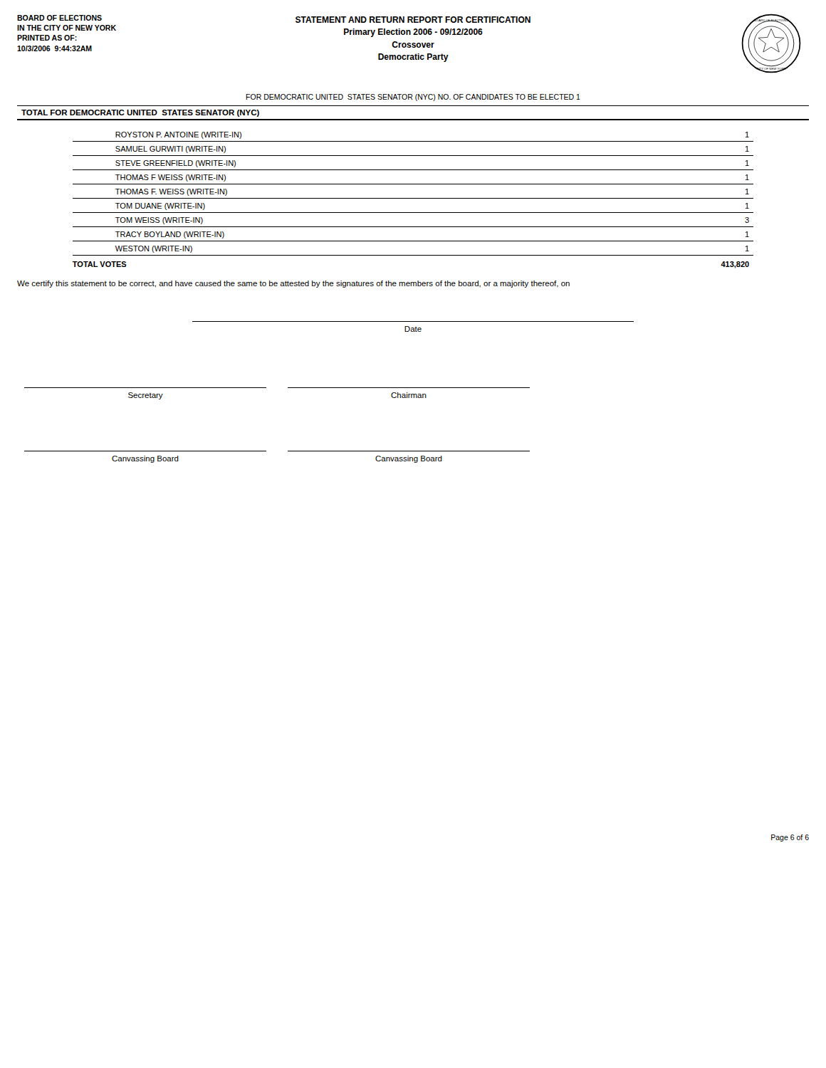BOARD OF ELECTIONS
IN THE CITY OF NEW YORK
PRINTED AS OF:
10/3/2006 9:44:32AM
STATEMENT AND RETURN REPORT FOR CERTIFICATION
Primary Election 2006 - 09/12/2006
Crossover
Democratic Party
BOARD OF ELECTIONS CITY OF NEW YORK
FOR DEMOCRATIC UNITED STATES SENATOR (NYC) NO. OF CANDIDATES TO BE ELECTED 1
TOTAL FOR DEMOCRATIC UNITED STATES SENATOR (NYC)
| ROYSTON P. ANTOINE (WRITE-IN) | 1 |
| SAMUEL GURWITI (WRITE-IN) | 1 |
| STEVE GREENFIELD (WRITE-IN) | 1 |
| THOMAS F WEISS (WRITE-IN) | 1 |
| THOMAS F. WEISS (WRITE-IN) | 1 |
| TOM DUANE (WRITE-IN) | 1 |
| TOM WEISS (WRITE-IN) | 3 |
| TRACY BOYLAND (WRITE-IN) | 1 |
| WESTON (WRITE-IN) | 1 |
| TOTAL VOTES | 413,820 |
We certify this statement to be correct, and have caused the same to be attested by the signatures of the members of the board, or a majority thereof, on
Date
Secretary
Chairman
Canvassing Board
Canvassing Board
Page 6 of 6